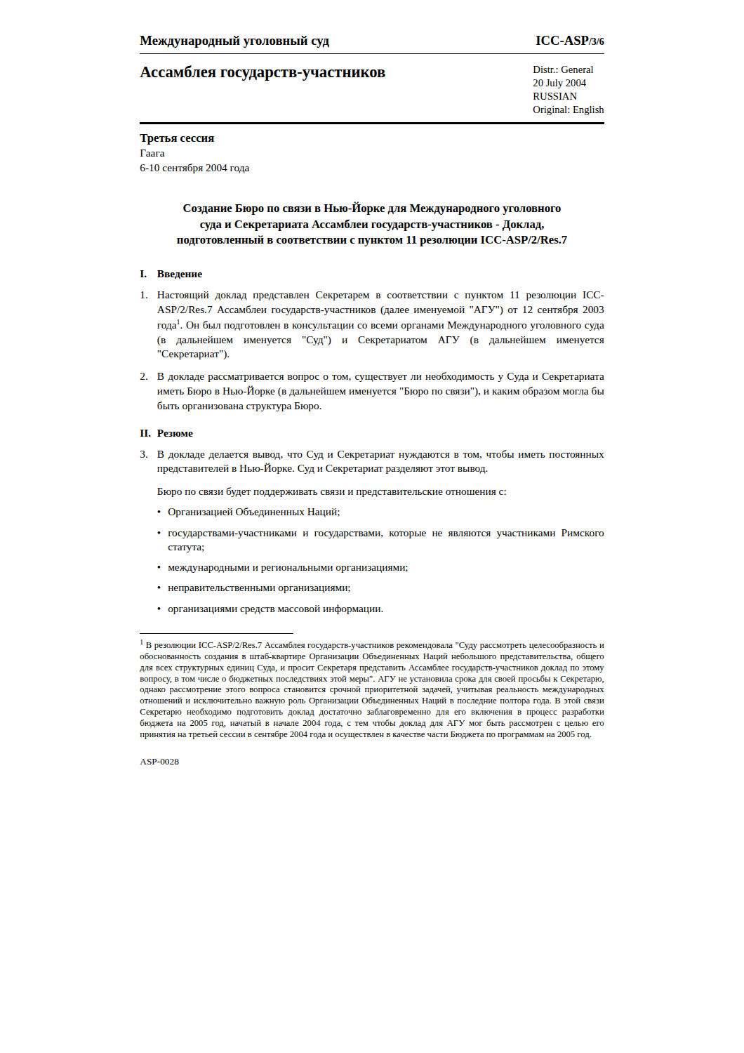Международный уголовный суд
ICC-ASP/3/6
Ассамблея государств-участников
Distr.: General
20 July 2004
RUSSIAN
Original: English
Третья сессия
Гаага
6-10 сентября 2004 года
Создание Бюро по связи в Нью-Йорке для Международного уголовного
суда и Секретариата Ассамблеи государств-участников - Доклад,
подготовленный в соответствии с пунктом 11 резолюции ICC-ASP/2/Res.7
I. Введение
1.
Настоящий доклад представлен Секретарем в соответствии с пунктом 11 резолюции ICC-ASP/2/Res.7 Ассамблеи государств-участников (далее именуемой "АГУ") от 12 сентября 2003 года1. Он был подготовлен в консультации со всеми органами Международного уголовного суда (в дальнейшем именуется "Суд") и Секретариатом АГУ (в дальнейшем именуется "Секретариат").
2.
В докладе рассматривается вопрос о том, существует ли необходимость у Суда и Секретариата иметь Бюро в Нью-Йорке (в дальнейшем именуется "Бюро по связи"), и каким образом могла бы быть организована структура Бюро.
II. Резюме
3.
В докладе делается вывод, что Суд и Секретариат нуждаются в том, чтобы иметь постоянных представителей в Нью-Йорке. Суд и Секретариат разделяют этот вывод.
Бюро по связи будет поддерживать связи и представительские отношения с:
•Организацией Объединенных Наций;
•государствами-участниками и государствами, которые не являются участниками Римского статута;
•международными и региональными организациями;
•неправительственными организациями;
•организациями средств массовой информации.
1 В резолюции ICC-ASP/2/Res.7 Ассамблея государств-участников рекомендовала "Суду рассмотреть целесообразность и обоснованность создания в штаб-квартире Организации Объединенных Наций небольшого представительства, общего для всех структурных единиц Суда, и просит Секретаря представить Ассамблее государств-участников доклад по этому вопросу, в том числе о бюджетных последствиях этой меры". АГУ не установила срока для своей просьбы к Секретарю, однако рассмотрение этого вопроса становится срочной приоритетной задачей, учитывая реальность международных отношений и исключительно важную роль Организации Объединенных Наций в последние полтора года. В этой связи Секретарю необходимо подготовить доклад достаточно заблаговременно для его включения в процесс разработки бюджета на 2005 год, начатый в начале 2004 года, с тем чтобы доклад для АГУ мог быть рассмотрен с целью его принятия на третьей сессии в сентябре 2004 года и осуществлен в качестве части Бюджета по программам на 2005 год.
ASP-0028